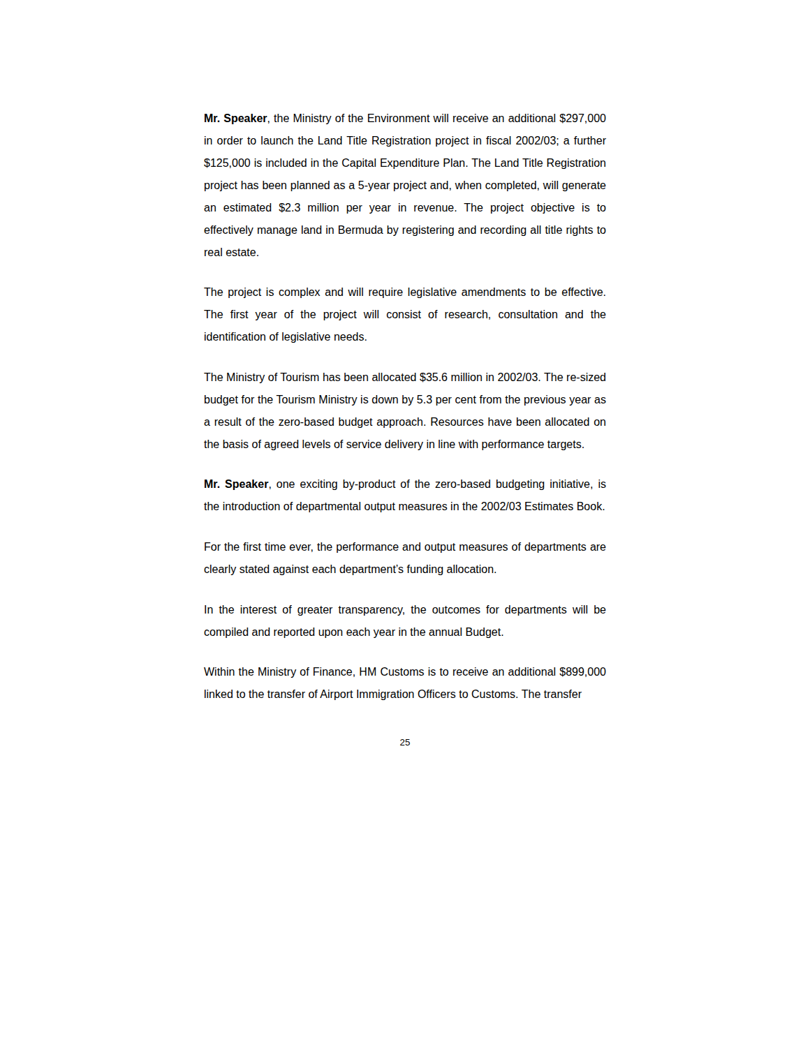Mr. Speaker, the Ministry of the Environment will receive an additional $297,000 in order to launch the Land Title Registration project in fiscal 2002/03; a further $125,000 is included in the Capital Expenditure Plan. The Land Title Registration project has been planned as a 5-year project and, when completed, will generate an estimated $2.3 million per year in revenue. The project objective is to effectively manage land in Bermuda by registering and recording all title rights to real estate.
The project is complex and will require legislative amendments to be effective. The first year of the project will consist of research, consultation and the identification of legislative needs.
The Ministry of Tourism has been allocated $35.6 million in 2002/03. The re-sized budget for the Tourism Ministry is down by 5.3 per cent from the previous year as a result of the zero-based budget approach. Resources have been allocated on the basis of agreed levels of service delivery in line with performance targets.
Mr. Speaker, one exciting by-product of the zero-based budgeting initiative, is the introduction of departmental output measures in the 2002/03 Estimates Book.
For the first time ever, the performance and output measures of departments are clearly stated against each department’s funding allocation.
In the interest of greater transparency, the outcomes for departments will be compiled and reported upon each year in the annual Budget.
Within the Ministry of Finance, HM Customs is to receive an additional $899,000 linked to the transfer of Airport Immigration Officers to Customs. The transfer
25